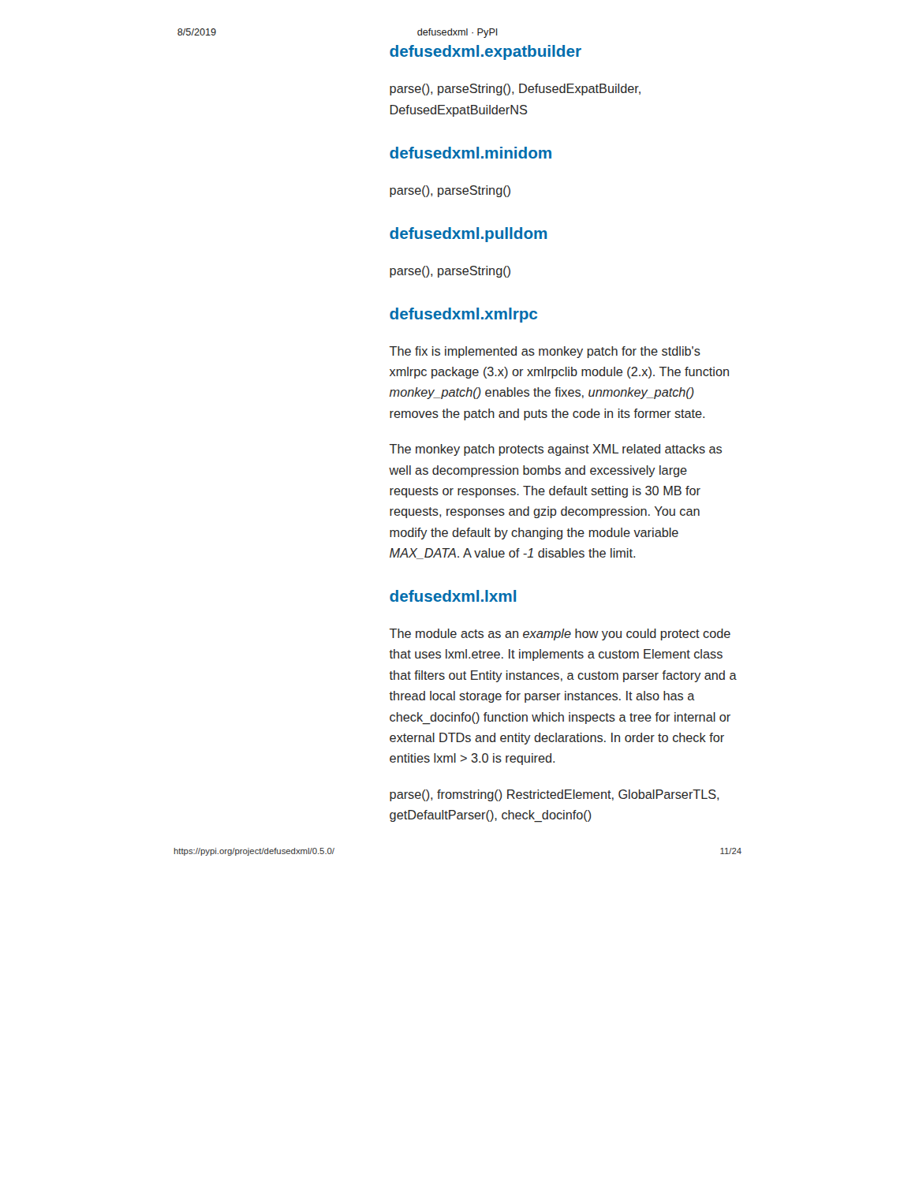8/5/2019 defusedxml · PyPI
defusedxml.expatbuilder
parse(), parseString(), DefusedExpatBuilder, DefusedExpatBuilderNS
defusedxml.minidom
parse(), parseString()
defusedxml.pulldom
parse(), parseString()
defusedxml.xmlrpc
The fix is implemented as monkey patch for the stdlib's xmlrpc package (3.x) or xmlrpclib module (2.x). The function monkey_patch() enables the fixes, unmonkey_patch() removes the patch and puts the code in its former state.
The monkey patch protects against XML related attacks as well as decompression bombs and excessively large requests or responses. The default setting is 30 MB for requests, responses and gzip decompression. You can modify the default by changing the module variable MAX_DATA. A value of -1 disables the limit.
defusedxml.lxml
The module acts as an example how you could protect code that uses lxml.etree. It implements a custom Element class that filters out Entity instances, a custom parser factory and a thread local storage for parser instances. It also has a check_docinfo() function which inspects a tree for internal or external DTDs and entity declarations. In order to check for entities lxml > 3.0 is required.
parse(), fromstring() RestrictedElement, GlobalParserTLS, getDefaultParser(), check_docinfo()
https://pypi.org/project/defusedxml/0.5.0/ 11/24